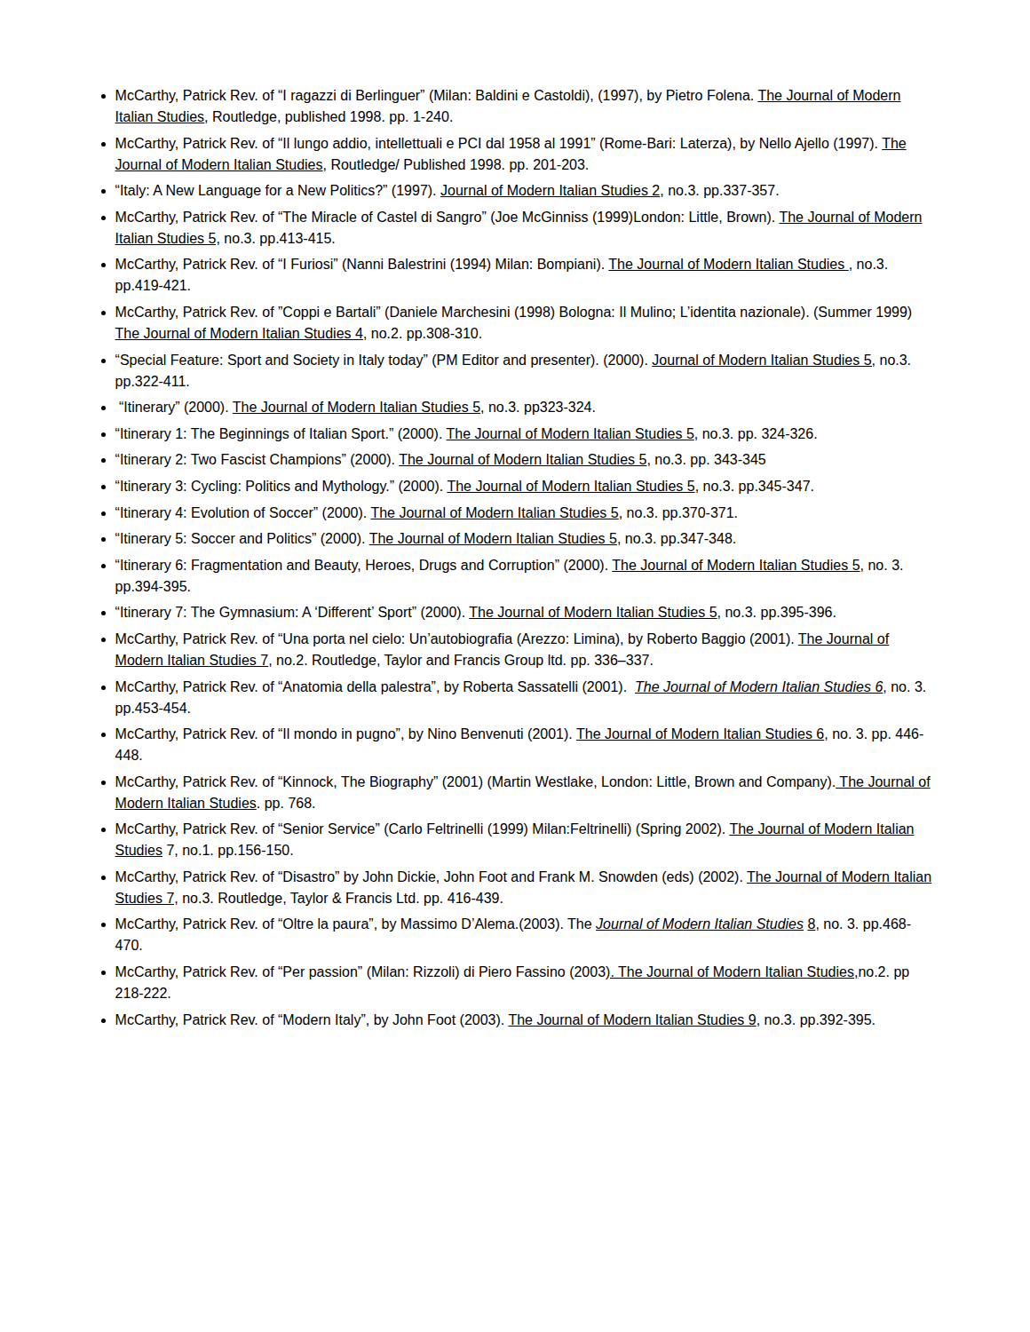McCarthy, Patrick Rev. of “I ragazzi di Berlinguer” (Milan: Baldini e Castoldi), (1997), by Pietro Folena. The Journal of Modern Italian Studies, Routledge, published 1998. pp. 1-240.
McCarthy, Patrick Rev. of “Il lungo addio, intellettuali e PCI dal 1958 al 1991” (Rome-Bari: Laterza), by Nello Ajello (1997). The Journal of Modern Italian Studies, Routledge/ Published 1998. pp. 201-203.
“Italy: A New Language for a New Politics?” (1997). Journal of Modern Italian Studies 2, no.3. pp.337-357.
McCarthy, Patrick Rev. of “The Miracle of Castel di Sangro” (Joe McGinniss (1999)London: Little, Brown). The Journal of Modern Italian Studies 5, no.3. pp.413-415.
McCarthy, Patrick Rev. of “I Furiosi” (Nanni Balestrini (1994) Milan: Bompiani). The Journal of Modern Italian Studies , no.3. pp.419-421.
McCarthy, Patrick Rev. of ”Coppi e Bartali” (Daniele Marchesini (1998) Bologna: Il Mulino; L’identita nazionale). (Summer 1999) The Journal of Modern Italian Studies 4, no.2. pp.308-310.
“Special Feature: Sport and Society in Italy today” (PM Editor and presenter). (2000). Journal of Modern Italian Studies 5, no.3. pp.322-411.
“Itinerary” (2000). The Journal of Modern Italian Studies 5, no.3. pp323-324.
“Itinerary 1: The Beginnings of Italian Sport.” (2000). The Journal of Modern Italian Studies 5, no.3. pp. 324-326.
“Itinerary 2: Two Fascist Champions” (2000). The Journal of Modern Italian Studies 5, no.3. pp. 343-345
“Itinerary 3: Cycling: Politics and Mythology.” (2000). The Journal of Modern Italian Studies 5, no.3. pp.345-347.
“Itinerary 4: Evolution of Soccer” (2000). The Journal of Modern Italian Studies 5, no.3. pp.370-371.
“Itinerary 5: Soccer and Politics” (2000). The Journal of Modern Italian Studies 5, no.3. pp.347-348.
“Itinerary 6: Fragmentation and Beauty, Heroes, Drugs and Corruption” (2000). The Journal of Modern Italian Studies 5, no. 3. pp.394-395.
“Itinerary 7: The Gymnasium: A ‘Different’ Sport” (2000). The Journal of Modern Italian Studies 5, no.3. pp.395-396.
McCarthy, Patrick Rev. of “Una porta nel cielo: Un’autobiografia (Arezzo: Limina), by Roberto Baggio (2001). The Journal of Modern Italian Studies 7, no.2. Routledge, Taylor and Francis Group ltd. pp. 336–337.
McCarthy, Patrick Rev. of “Anatomia della palestra”, by Roberta Sassatelli (2001). The Journal of Modern Italian Studies 6, no. 3. pp.453-454.
McCarthy, Patrick Rev. of “Il mondo in pugno”, by Nino Benvenuti (2001). The Journal of Modern Italian Studies 6, no. 3. pp. 446-448.
McCarthy, Patrick Rev. of “Kinnock, The Biography” (2001) (Martin Westlake, London: Little, Brown and Company). The Journal of Modern Italian Studies. pp. 768.
McCarthy, Patrick Rev. of “Senior Service” (Carlo Feltrinelli (1999) Milan:Feltrinelli) (Spring 2002). The Journal of Modern Italian Studies 7, no.1. pp.156-150.
McCarthy, Patrick Rev. of “Disastro” by John Dickie, John Foot and Frank M. Snowden (eds) (2002). The Journal of Modern Italian Studies 7, no.3. Routledge, Taylor & Francis Ltd. pp. 416-439.
McCarthy, Patrick Rev. of “Oltre la paura”, by Massimo D’Alema.(2003). The Journal of Modern Italian Studies 8, no. 3. pp.468-470.
McCarthy, Patrick Rev. of “Per passion” (Milan: Rizzoli) di Piero Fassino (2003). The Journal of Modern Italian Studies, no.2. pp 218-222.
McCarthy, Patrick Rev. of “Modern Italy”, by John Foot (2003). The Journal of Modern Italian Studies 9, no.3. pp.392-395.